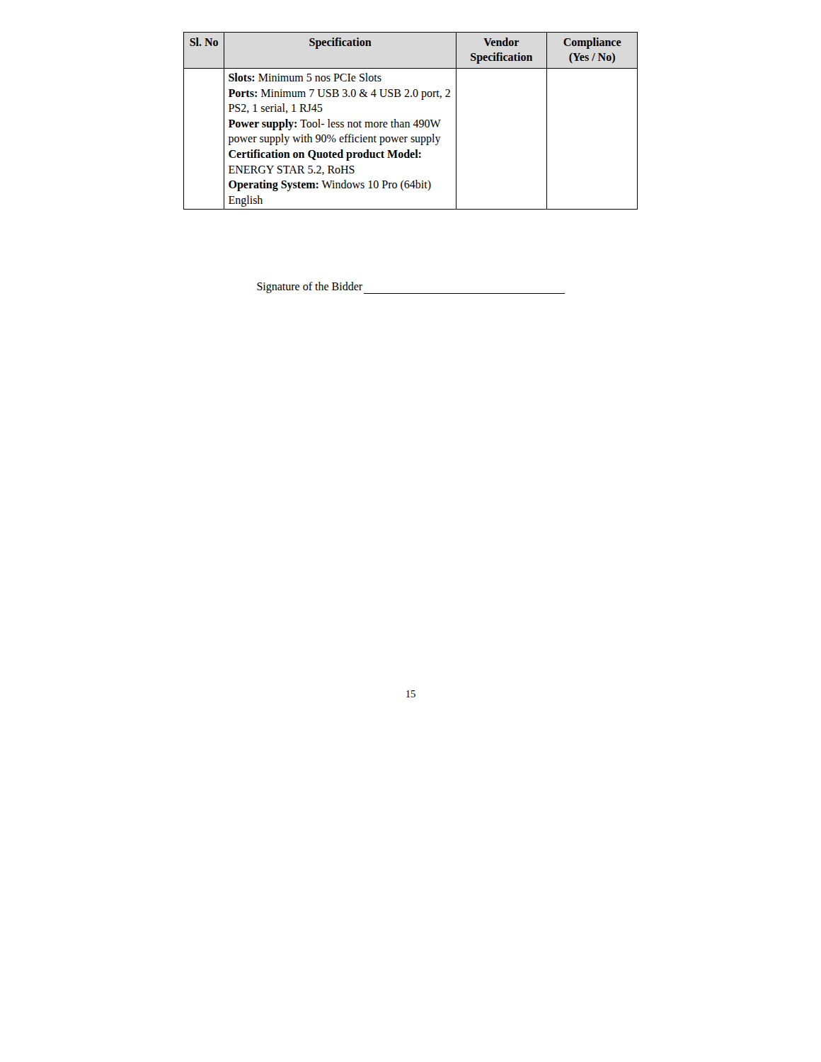| Sl. No | Specification | Vendor Specification | Compliance (Yes / No) |
| --- | --- | --- | --- |
| | Slots: Minimum 5 nos PCIe Slots Ports: Minimum 7 USB 3.0 & 4 USB 2.0 port, 2 PS2, 1 serial, 1 RJ45 Power supply: Tool- less not more than 490W power supply with 90% efficient power supply Certification on Quoted product Model: ENERGY STAR 5.2, RoHS Operating System: Windows 10 Pro (64bit) English | | |
Signature of the Bidder
15